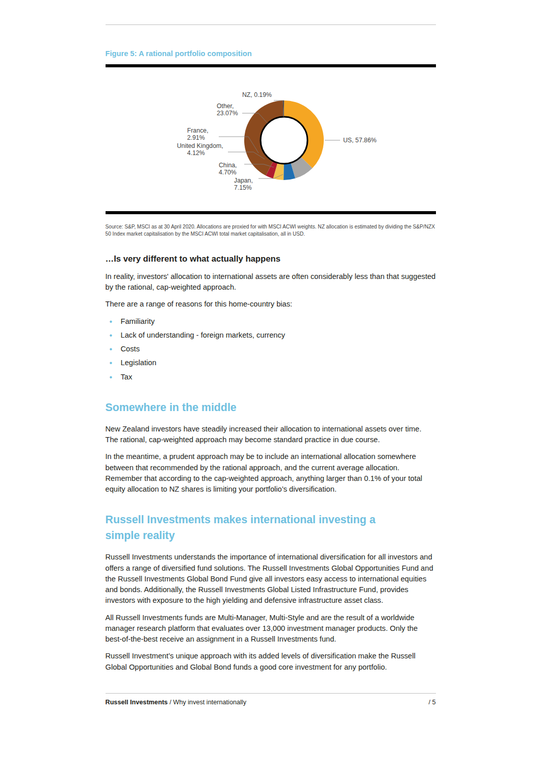Figure 5: A rational portfolio composition
NZ, 0.19% Other, 23.07% France, 2.91% United Kingdom, 4.12% China, 4.70% Japan, 7.15% US, 57.86%
Source: S&P, MSCI as at 30 April 2020. Allocations are proxied for with MSCI ACWI weights. NZ allocation is estimated by dividing the S&P/NZX 50 Index market capitalisation by the MSCI ACWI total market capitalisation, all in USD.
…Is very different to what actually happens
In reality, investors' allocation to international assets are often considerably less than that suggested by the rational, cap-weighted approach.
There are a range of reasons for this home-country bias:
Familiarity
Lack of understanding - foreign markets, currency
Costs
Legislation
Tax
Somewhere in the middle
New Zealand investors have steadily increased their allocation to international assets over time. The rational, cap-weighted approach may become standard practice in due course.
In the meantime, a prudent approach may be to include an international allocation somewhere between that recommended by the rational approach, and the current average allocation. Remember that according to the cap-weighted approach, anything larger than 0.1% of your total equity allocation to NZ shares is limiting your portfolio’s diversification.
Russell Investments makes international investing a
simple reality
Russell Investments understands the importance of international diversification for all investors and offers a range of diversified fund solutions. The Russell Investments Global Opportunities Fund and the Russell Investments Global Bond Fund give all investors easy access to international equities and bonds. Additionally, the Russell Investments Global Listed Infrastructure Fund, provides investors with exposure to the high yielding and defensive infrastructure asset class.
All Russell Investments funds are Multi-Manager, Multi-Style and are the result of a worldwide manager research platform that evaluates over 13,000 investment manager products. Only the best-of-the-best receive an assignment in a Russell Investments fund.
Russell Investment’s unique approach with its added levels of diversification make the Russell Global Opportunities and Global Bond funds a good core investment for any portfolio.
Russell Investments / Why invest internationally
/ 5